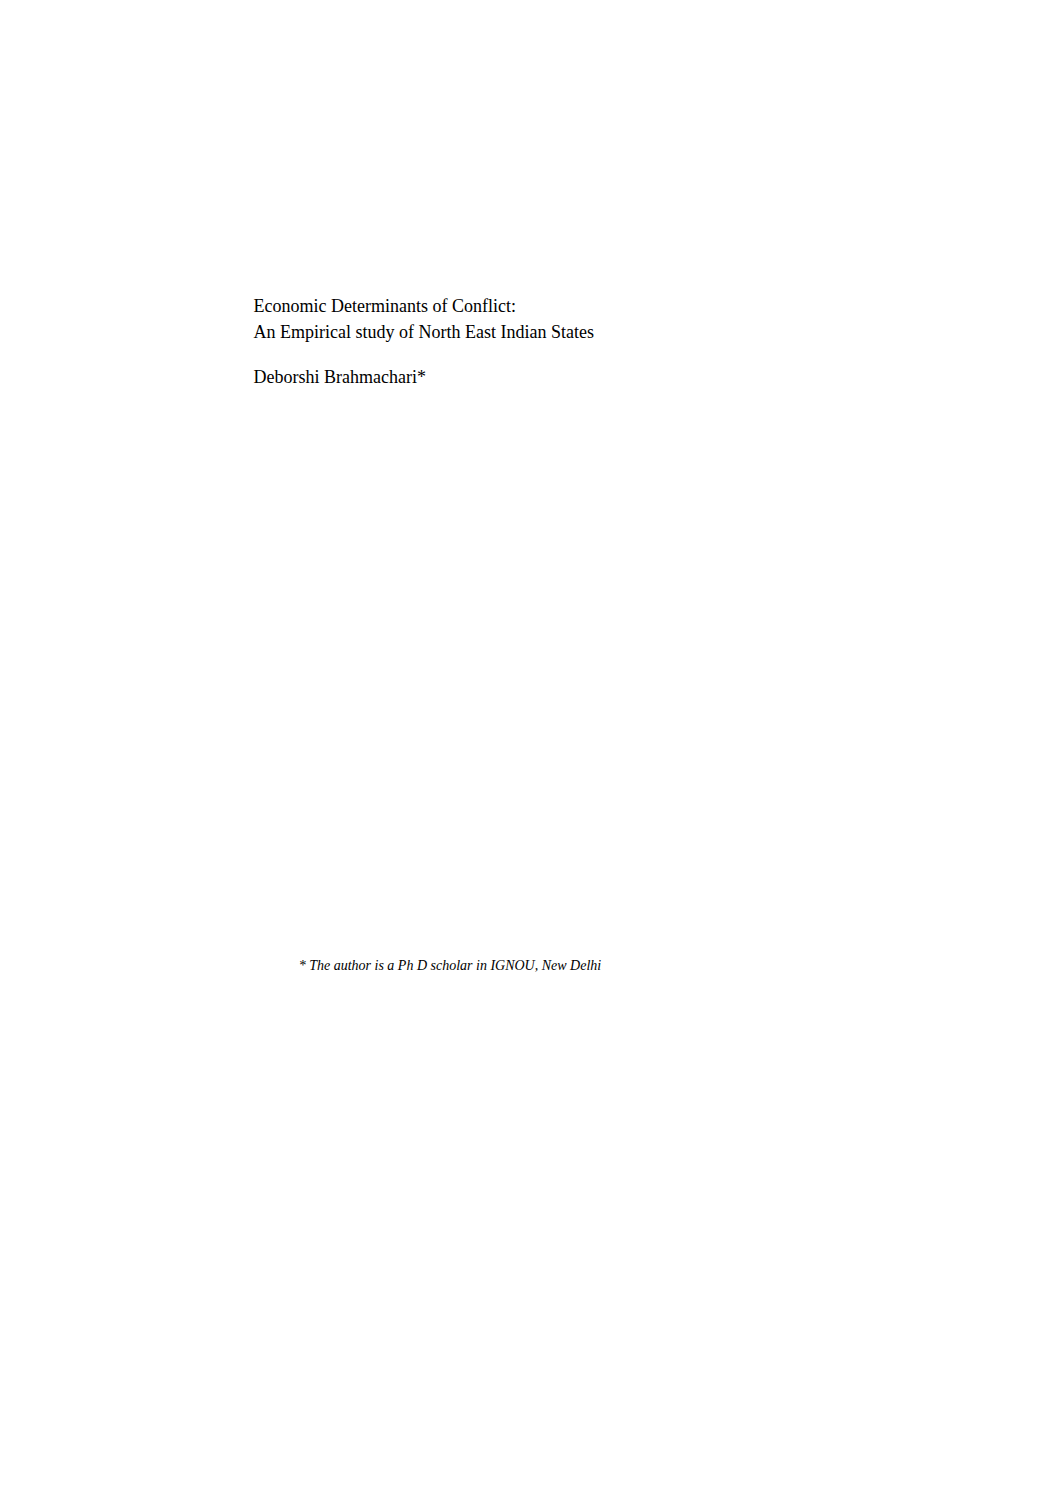Economic Determinants of Conflict:
An Empirical study of North East Indian States
Deborshi Brahmachari*
* The author is a Ph D scholar in IGNOU, New Delhi